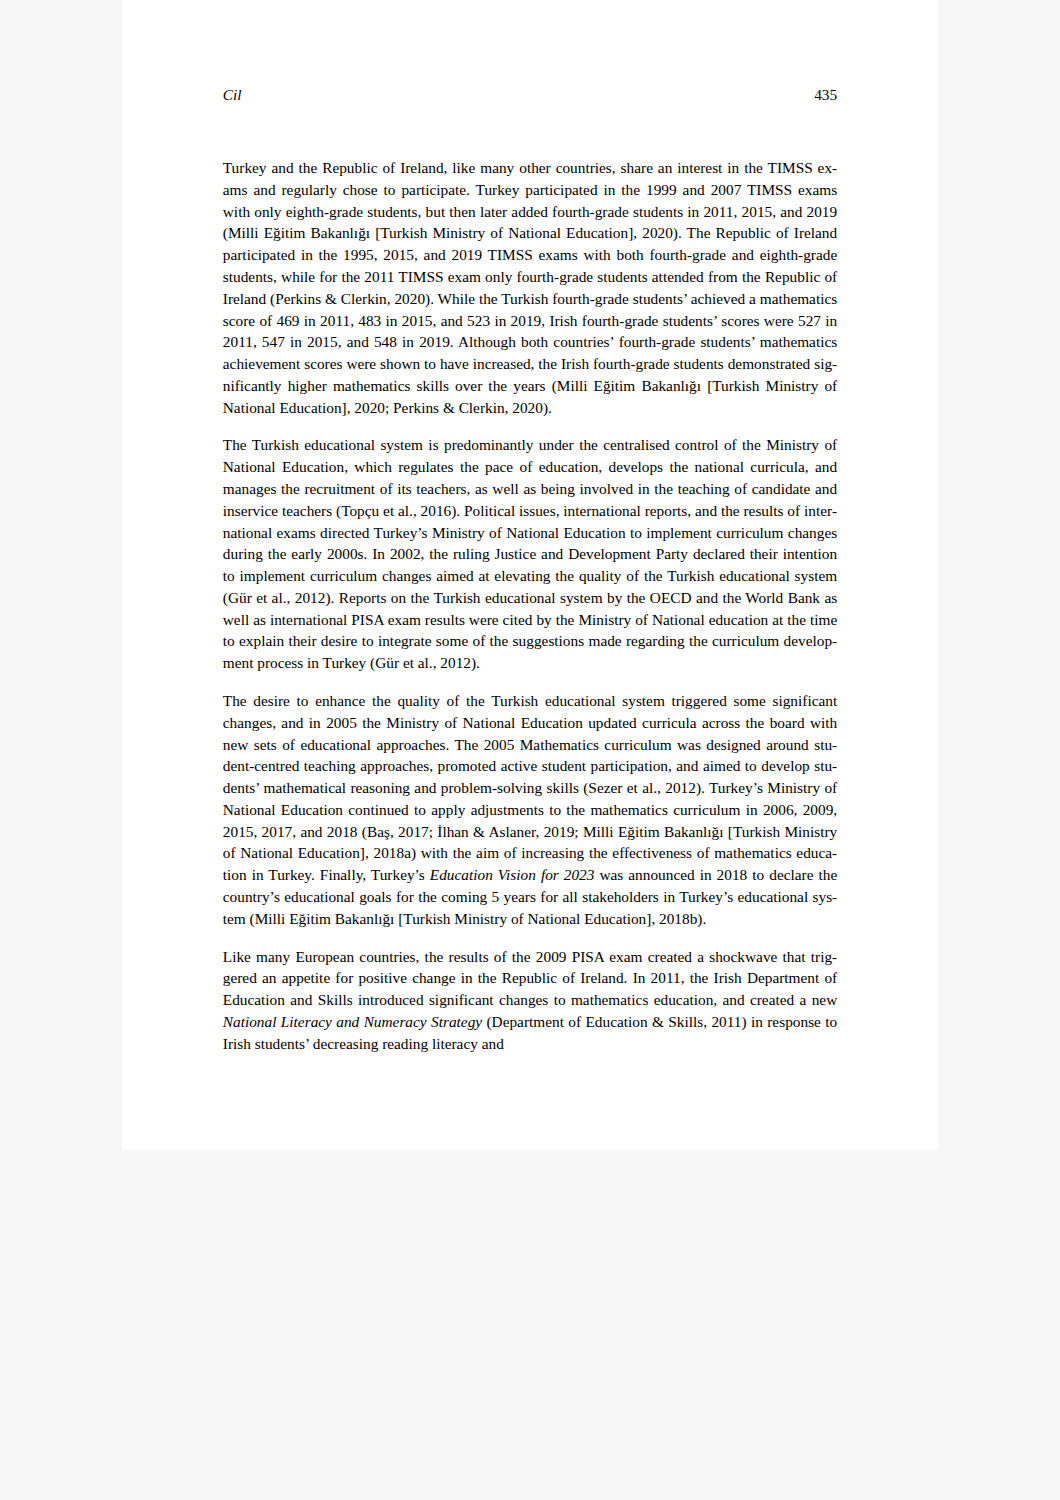Cil 435
Turkey and the Republic of Ireland, like many other countries, share an interest in the TIMSS exams and regularly chose to participate. Turkey participated in the 1999 and 2007 TIMSS exams with only eighth-grade students, but then later added fourth-grade students in 2011, 2015, and 2019 (Milli Eğitim Bakanlığı [Turkish Ministry of National Education], 2020). The Republic of Ireland participated in the 1995, 2015, and 2019 TIMSS exams with both fourth-grade and eighth-grade students, while for the 2011 TIMSS exam only fourth-grade students attended from the Republic of Ireland (Perkins & Clerkin, 2020). While the Turkish fourth-grade students’ achieved a mathematics score of 469 in 2011, 483 in 2015, and 523 in 2019, Irish fourth-grade students’ scores were 527 in 2011, 547 in 2015, and 548 in 2019. Although both countries’ fourth-grade students’ mathematics achievement scores were shown to have increased, the Irish fourth-grade students demonstrated significantly higher mathematics skills over the years (Milli Eğitim Bakanlığı [Turkish Ministry of National Education], 2020; Perkins & Clerkin, 2020).
The Turkish educational system is predominantly under the centralised control of the Ministry of National Education, which regulates the pace of education, develops the national curricula, and manages the recruitment of its teachers, as well as being involved in the teaching of candidate and inservice teachers (Topçu et al., 2016). Political issues, international reports, and the results of international exams directed Turkey’s Ministry of National Education to implement curriculum changes during the early 2000s. In 2002, the ruling Justice and Development Party declared their intention to implement curriculum changes aimed at elevating the quality of the Turkish educational system (Gür et al., 2012). Reports on the Turkish educational system by the OECD and the World Bank as well as international PISA exam results were cited by the Ministry of National education at the time to explain their desire to integrate some of the suggestions made regarding the curriculum development process in Turkey (Gür et al., 2012).
The desire to enhance the quality of the Turkish educational system triggered some significant changes, and in 2005 the Ministry of National Education updated curricula across the board with new sets of educational approaches. The 2005 Mathematics curriculum was designed around student-centred teaching approaches, promoted active student participation, and aimed to develop students’ mathematical reasoning and problem-solving skills (Sezer et al., 2012). Turkey’s Ministry of National Education continued to apply adjustments to the mathematics curriculum in 2006, 2009, 2015, 2017, and 2018 (Baş, 2017; İlhan & Aslaner, 2019; Milli Eğitim Bakanlığı [Turkish Ministry of National Education], 2018a) with the aim of increasing the effectiveness of mathematics education in Turkey. Finally, Turkey’s Education Vision for 2023 was announced in 2018 to declare the country’s educational goals for the coming 5 years for all stakeholders in Turkey’s educational system (Milli Eğitim Bakanlığı [Turkish Ministry of National Education], 2018b).
Like many European countries, the results of the 2009 PISA exam created a shockwave that triggered an appetite for positive change in the Republic of Ireland. In 2011, the Irish Department of Education and Skills introduced significant changes to mathematics education, and created a new National Literacy and Numeracy Strategy (Department of Education & Skills, 2011) in response to Irish students’ decreasing reading literacy and